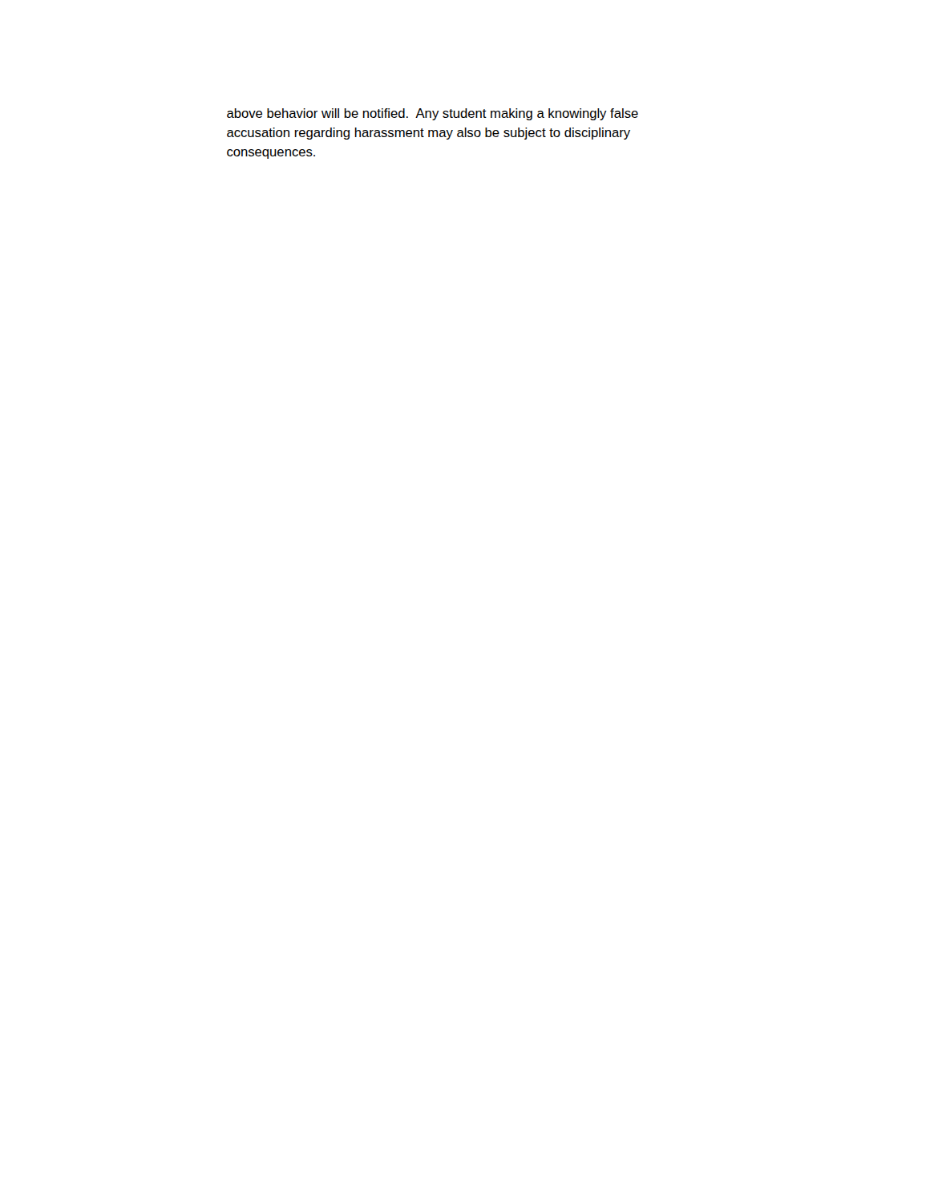above behavior will be notified. Any student making a knowingly false accusation regarding harassment may also be subject to disciplinary consequences.